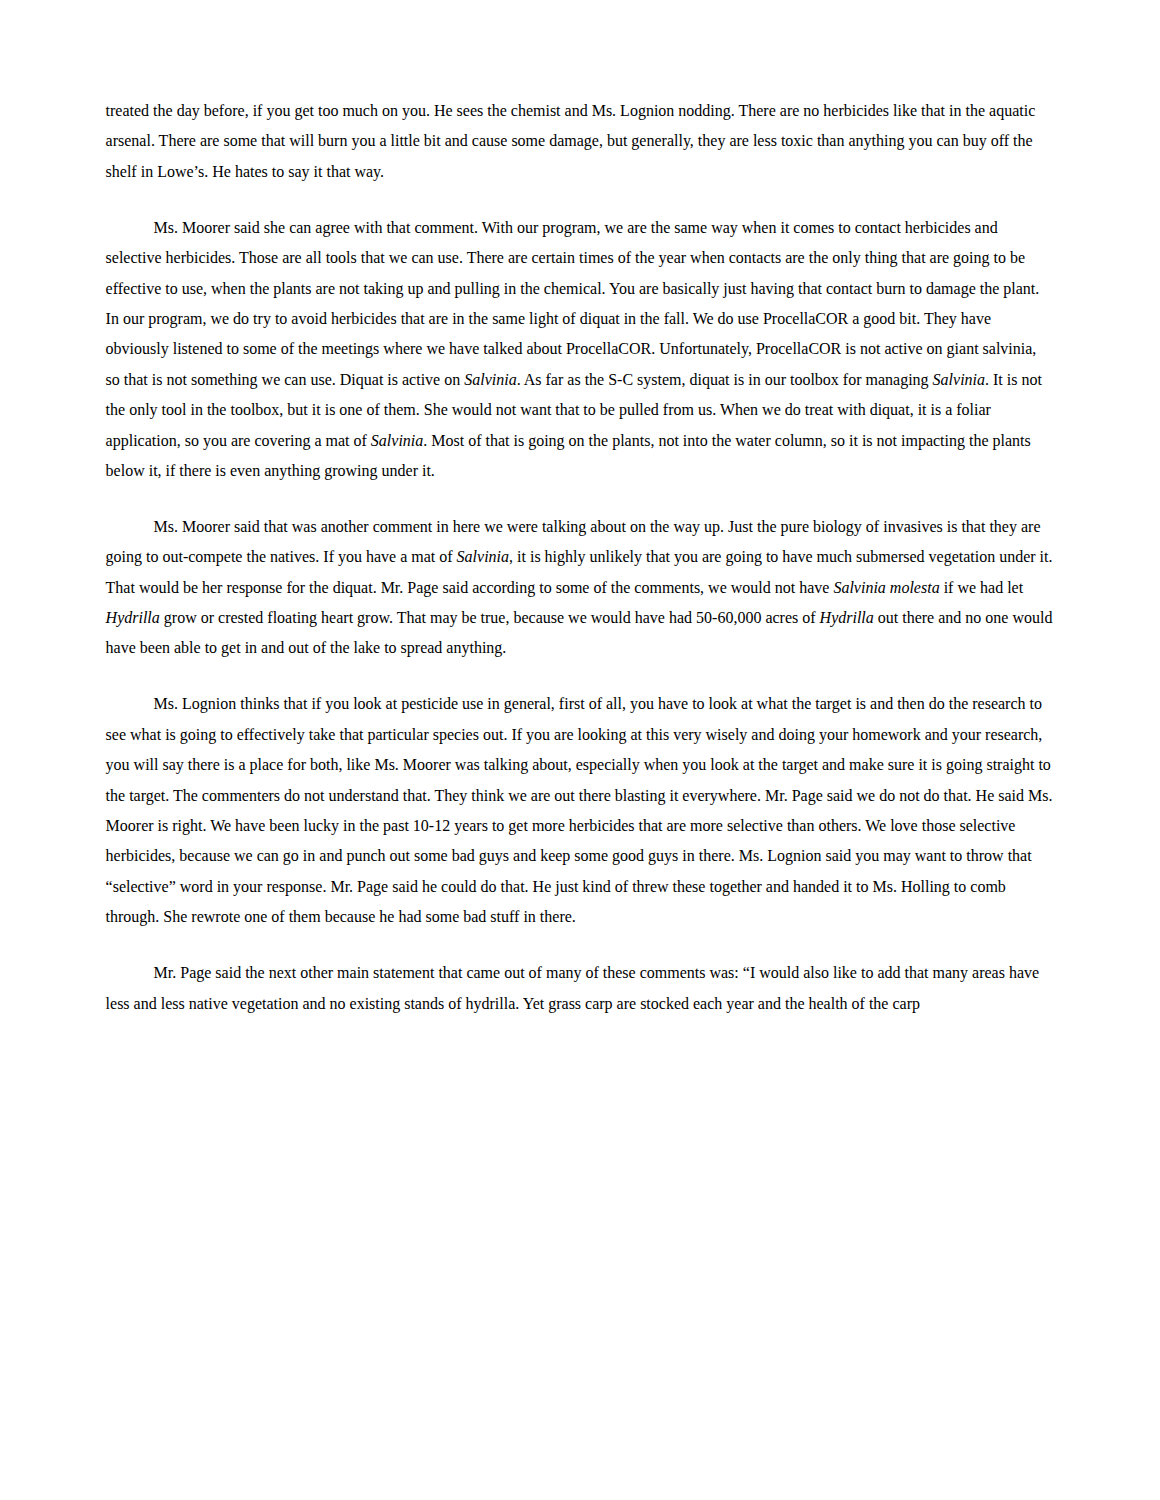treated the day before, if you get too much on you. He sees the chemist and Ms. Lognion nodding. There are no herbicides like that in the aquatic arsenal. There are some that will burn you a little bit and cause some damage, but generally, they are less toxic than anything you can buy off the shelf in Lowe’s. He hates to say it that way.
Ms. Moorer said she can agree with that comment. With our program, we are the same way when it comes to contact herbicides and selective herbicides. Those are all tools that we can use. There are certain times of the year when contacts are the only thing that are going to be effective to use, when the plants are not taking up and pulling in the chemical. You are basically just having that contact burn to damage the plant. In our program, we do try to avoid herbicides that are in the same light of diquat in the fall. We do use ProcellaCOR a good bit. They have obviously listened to some of the meetings where we have talked about ProcellaCOR. Unfortunately, ProcellaCOR is not active on giant salvinia, so that is not something we can use. Diquat is active on Salvinia. As far as the S-C system, diquat is in our toolbox for managing Salvinia. It is not the only tool in the toolbox, but it is one of them. She would not want that to be pulled from us. When we do treat with diquat, it is a foliar application, so you are covering a mat of Salvinia. Most of that is going on the plants, not into the water column, so it is not impacting the plants below it, if there is even anything growing under it.
Ms. Moorer said that was another comment in here we were talking about on the way up. Just the pure biology of invasives is that they are going to out-compete the natives. If you have a mat of Salvinia, it is highly unlikely that you are going to have much submersed vegetation under it. That would be her response for the diquat. Mr. Page said according to some of the comments, we would not have Salvinia molesta if we had let Hydrilla grow or crested floating heart grow. That may be true, because we would have had 50-60,000 acres of Hydrilla out there and no one would have been able to get in and out of the lake to spread anything.
Ms. Lognion thinks that if you look at pesticide use in general, first of all, you have to look at what the target is and then do the research to see what is going to effectively take that particular species out. If you are looking at this very wisely and doing your homework and your research, you will say there is a place for both, like Ms. Moorer was talking about, especially when you look at the target and make sure it is going straight to the target. The commenters do not understand that. They think we are out there blasting it everywhere. Mr. Page said we do not do that. He said Ms. Moorer is right. We have been lucky in the past 10-12 years to get more herbicides that are more selective than others. We love those selective herbicides, because we can go in and punch out some bad guys and keep some good guys in there. Ms. Lognion said you may want to throw that “selective” word in your response. Mr. Page said he could do that. He just kind of threw these together and handed it to Ms. Holling to comb through. She rewrote one of them because he had some bad stuff in there.
Mr. Page said the next other main statement that came out of many of these comments was: “I would also like to add that many areas have less and less native vegetation and no existing stands of hydrilla. Yet grass carp are stocked each year and the health of the carp